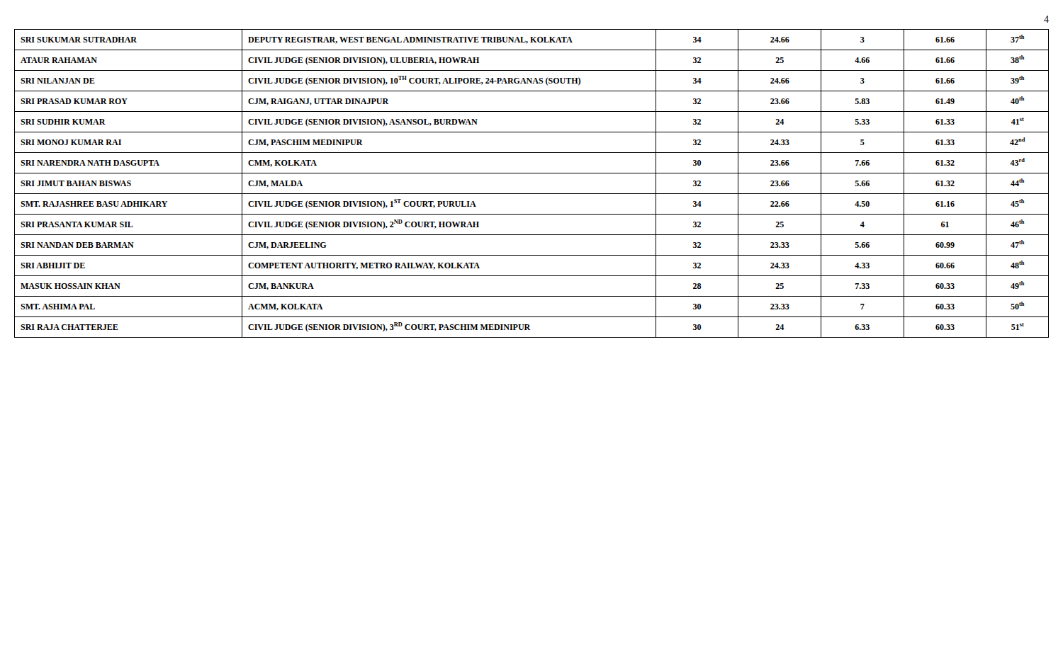4
| SRI SUKUMAR SUTRADHAR | DEPUTY REGISTRAR, WEST BENGAL ADMINISTRATIVE TRIBUNAL, KOLKATA | 34 | 24.66 | 3 | 61.66 | 37 th |
| ATAUR RAHAMAN | CIVIL JUDGE (SENIOR DIVISION), ULUBERIA, HOWRAH | 32 | 25 | 4.66 | 61.66 | 38 th |
| SRI NILANJAN DE | CIVIL JUDGE (SENIOR DIVISION), 10 TH COURT, ALIPORE, 24-PARGANAS (SOUTH) | 34 | 24.66 | 3 | 61.66 | 39 th |
| SRI PRASAD KUMAR ROY | CJM, RAIGANJ, UTTAR DINAJPUR | 32 | 23.66 | 5.83 | 61.49 | 40 th |
| SRI SUDHIR KUMAR | CIVIL JUDGE (SENIOR DIVISION), ASANSOL, BURDWAN | 32 | 24 | 5.33 | 61.33 | 41 st |
| SRI MONOJ KUMAR RAI | CJM, PASCHIM MEDINIPUR | 32 | 24.33 | 5 | 61.33 | 42 nd |
| SRI NARENDRA NATH DASGUPTA | CMM, KOLKATA | 30 | 23.66 | 7.66 | 61.32 | 43 rd |
| SRI JIMUT BAHAN BISWAS | CJM, MALDA | 32 | 23.66 | 5.66 | 61.32 | 44 th |
| SMT. RAJASHREE BASU ADHIKARY | CIVIL JUDGE (SENIOR DIVISION), 1 ST COURT, PURULIA | 34 | 22.66 | 4.50 | 61.16 | 45 th |
| SRI PRASANTA KUMAR SIL | CIVIL JUDGE (SENIOR DIVISION), 2 ND COURT, HOWRAH | 32 | 25 | 4 | 61 | 46 th |
| SRI NANDAN DEB BARMAN | CJM, DARJEELING | 32 | 23.33 | 5.66 | 60.99 | 47 th |
| SRI ABHIJIT DE | COMPETENT AUTHORITY, METRO RAILWAY, KOLKATA | 32 | 24.33 | 4.33 | 60.66 | 48 th |
| MASUK HOSSAIN KHAN | CJM, BANKURA | 28 | 25 | 7.33 | 60.33 | 49 th |
| SMT. ASHIMA PAL | ACMM, KOLKATA | 30 | 23.33 | 7 | 60.33 | 50 th |
| SRI RAJA CHATTERJEE | CIVIL JUDGE (SENIOR DIVISION), 3 RD COURT, PASCHIM MEDINIPUR | 30 | 24 | 6.33 | 60.33 | 51 st |